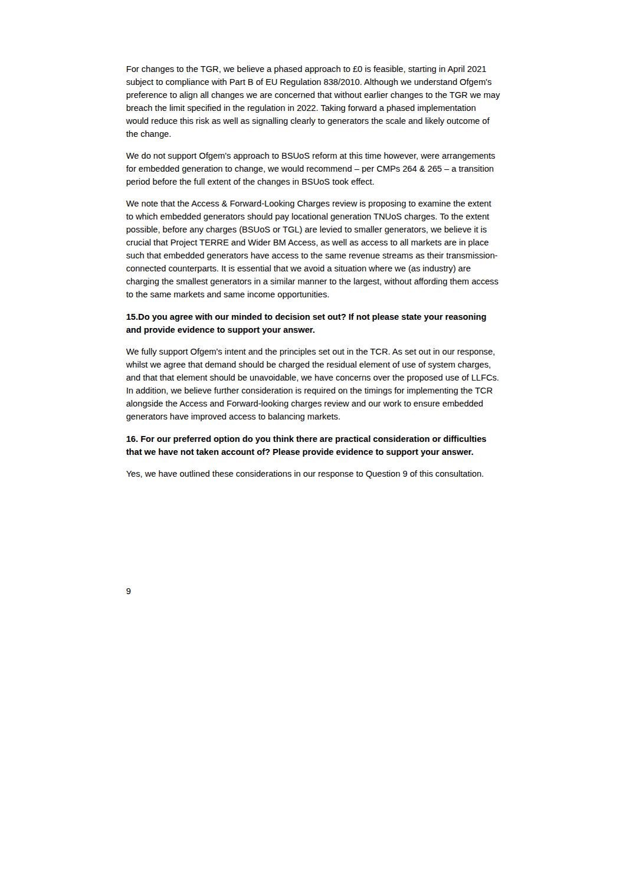For changes to the TGR, we believe a phased approach to £0 is feasible, starting in April 2021 subject to compliance with Part B of EU Regulation 838/2010. Although we understand Ofgem's preference to align all changes we are concerned that without earlier changes to the TGR we may breach the limit specified in the regulation in 2022. Taking forward a phased implementation would reduce this risk as well as signalling clearly to generators the scale and likely outcome of the change.
We do not support Ofgem's approach to BSUoS reform at this time however, were arrangements for embedded generation to change, we would recommend – per CMPs 264 & 265 – a transition period before the full extent of the changes in BSUoS took effect.
We note that the Access & Forward-Looking Charges review is proposing to examine the extent to which embedded generators should pay locational generation TNUoS charges. To the extent possible, before any charges (BSUoS or TGL) are levied to smaller generators, we believe it is crucial that Project TERRE and Wider BM Access, as well as access to all markets are in place such that embedded generators have access to the same revenue streams as their transmission-connected counterparts. It is essential that we avoid a situation where we (as industry) are charging the smallest generators in a similar manner to the largest, without affording them access to the same markets and same income opportunities.
15.Do you agree with our minded to decision set out? If not please state your reasoning and provide evidence to support your answer.
We fully support Ofgem's intent and the principles set out in the TCR. As set out in our response, whilst we agree that demand should be charged the residual element of use of system charges, and that that element should be unavoidable, we have concerns over the proposed use of LLFCs. In addition, we believe further consideration is required on the timings for implementing the TCR alongside the Access and Forward-looking charges review and our work to ensure embedded generators have improved access to balancing markets.
16. For our preferred option do you think there are practical consideration or difficulties that we have not taken account of? Please provide evidence to support your answer.
Yes, we have outlined these considerations in our response to Question 9 of this consultation.
9